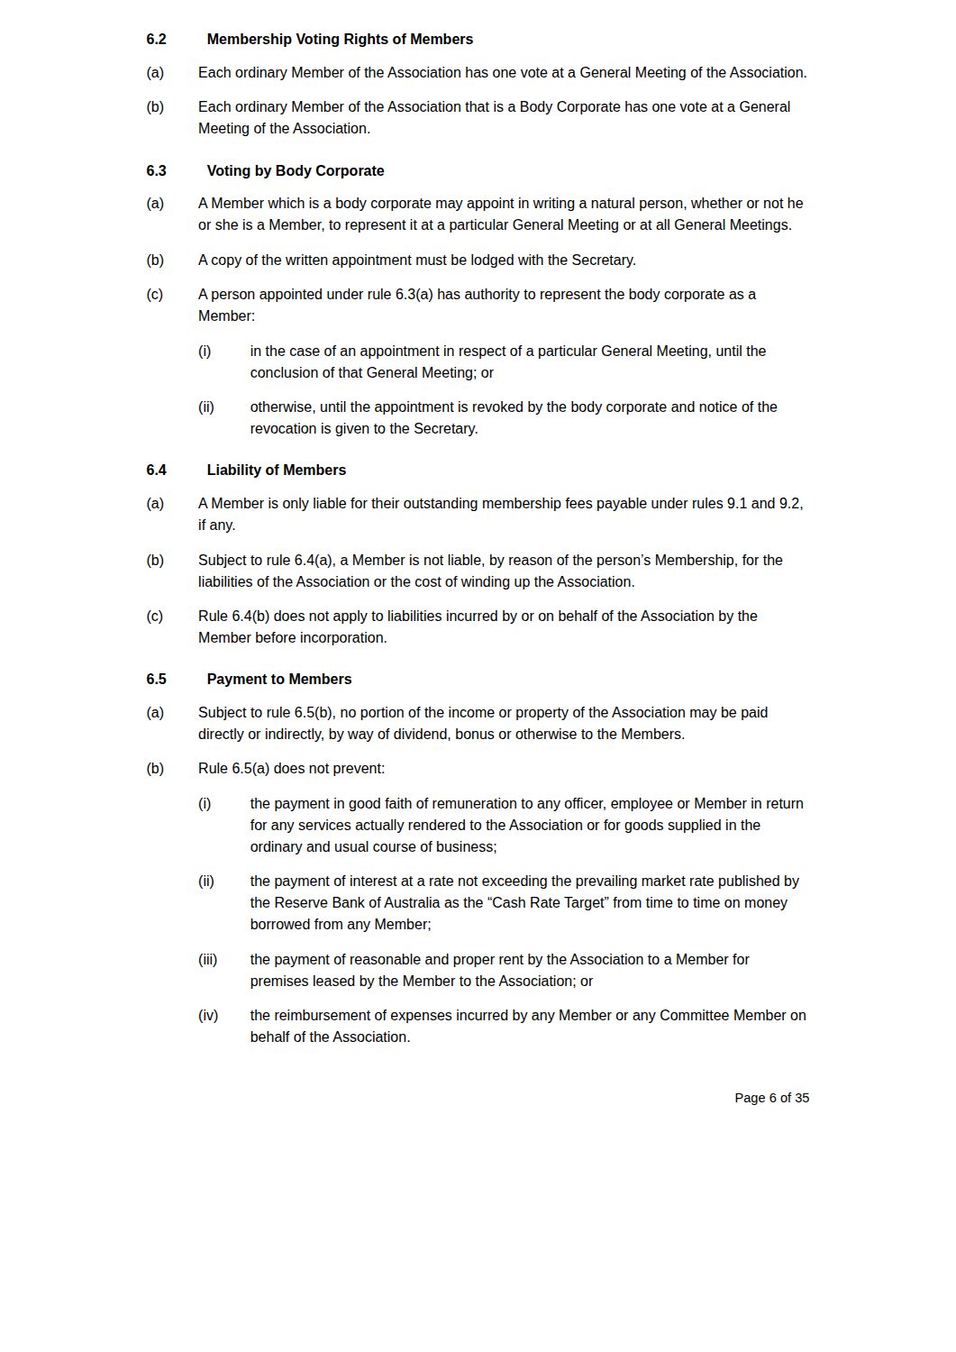6.2 Membership Voting Rights of Members
(a) Each ordinary Member of the Association has one vote at a General Meeting of the Association.
(b) Each ordinary Member of the Association that is a Body Corporate has one vote at a General Meeting of the Association.
6.3 Voting by Body Corporate
(a) A Member which is a body corporate may appoint in writing a natural person, whether or not he or she is a Member, to represent it at a particular General Meeting or at all General Meetings.
(b) A copy of the written appointment must be lodged with the Secretary.
(c) A person appointed under rule 6.3(a) has authority to represent the body corporate as a Member:
(i) in the case of an appointment in respect of a particular General Meeting, until the conclusion of that General Meeting; or
(ii) otherwise, until the appointment is revoked by the body corporate and notice of the revocation is given to the Secretary.
6.4 Liability of Members
(a) A Member is only liable for their outstanding membership fees payable under rules 9.1 and 9.2, if any.
(b) Subject to rule 6.4(a), a Member is not liable, by reason of the person’s Membership, for the liabilities of the Association or the cost of winding up the Association.
(c) Rule 6.4(b) does not apply to liabilities incurred by or on behalf of the Association by the Member before incorporation.
6.5 Payment to Members
(a) Subject to rule 6.5(b), no portion of the income or property of the Association may be paid directly or indirectly, by way of dividend, bonus or otherwise to the Members.
(b) Rule 6.5(a) does not prevent:
(i) the payment in good faith of remuneration to any officer, employee or Member in return for any services actually rendered to the Association or for goods supplied in the ordinary and usual course of business;
(ii) the payment of interest at a rate not exceeding the prevailing market rate published by the Reserve Bank of Australia as the “Cash Rate Target” from time to time on money borrowed from any Member;
(iii) the payment of reasonable and proper rent by the Association to a Member for premises leased by the Member to the Association; or
(iv) the reimbursement of expenses incurred by any Member or any Committee Member on behalf of the Association.
Page 6 of 35